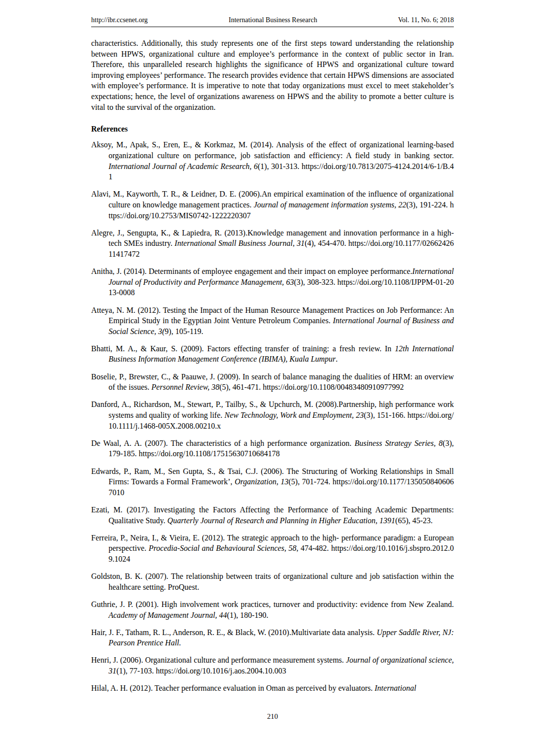http://ibr.ccsenet.org International Business Research Vol. 11, No. 6; 2018
characteristics. Additionally, this study represents one of the first steps toward understanding the relationship between HPWS, organizational culture and employee’s performance in the context of public sector in Iran. Therefore, this unparalleled research highlights the significance of HPWS and organizational culture toward improving employees’ performance. The research provides evidence that certain HPWS dimensions are associated with employee’s performance. It is imperative to note that today organizations must excel to meet stakeholder’s expectations; hence, the level of organizations awareness on HPWS and the ability to promote a better culture is vital to the survival of the organization.
References
Aksoy, M., Apak, S., Eren, E., & Korkmaz, M. (2014). Analysis of the effect of organizational learning-based organizational culture on performance, job satisfaction and efficiency: A field study in banking sector. International Journal of Academic Research, 6(1), 301-313. https://doi.org/10.7813/2075-4124.2014/6-1/B.41
Alavi, M., Kayworth, T. R., & Leidner, D. E. (2006).An empirical examination of the influence of organizational culture on knowledge management practices. Journal of management information systems, 22(3), 191-224. https://doi.org/10.2753/MIS0742-1222220307
Alegre, J., Sengupta, K., & Lapiedra, R. (2013).Knowledge management and innovation performance in a high-tech SMEs industry. International Small Business Journal, 31(4), 454-470. https://doi.org/10.1177/0266242611417472
Anitha, J. (2014). Determinants of employee engagement and their impact on employee performance.International Journal of Productivity and Performance Management, 63(3), 308-323. https://doi.org/10.1108/IJPPM-01-2013-0008
Atteya, N. M. (2012). Testing the Impact of the Human Resource Management Practices on Job Performance: An Empirical Study in the Egyptian Joint Venture Petroleum Companies. International Journal of Business and Social Science, 3(9), 105-119.
Bhatti, M. A., & Kaur, S. (2009). Factors effecting transfer of training: a fresh review. In 12th International Business Information Management Conference (IBIMA), Kuala Lumpur.
Boselie, P., Brewster, C., & Paauwe, J. (2009). In search of balance managing the dualities of HRM: an overview of the issues. Personnel Review, 38(5), 461-471. https://doi.org/10.1108/00483480910977992
Danford, A., Richardson, M., Stewart, P., Tailby, S., & Upchurch, M. (2008).Partnership, high performance work systems and quality of working life. New Technology, Work and Employment, 23(3), 151-166. https://doi.org/10.1111/j.1468-005X.2008.00210.x
De Waal, A. A. (2007). The characteristics of a high performance organization. Business Strategy Series, 8(3), 179-185. https://doi.org/10.1108/17515630710684178
Edwards, P., Ram, M., Sen Gupta, S., & Tsai, C.J. (2006). The Structuring of Working Relationships in Small Firms: Towards a Formal Framework’, Organization, 13(5), 701-724. https://doi.org/10.1177/1350508406067010
Ezati, M. (2017). Investigating the Factors Affecting the Performance of Teaching Academic Departments: Qualitative Study. Quarterly Journal of Research and Planning in Higher Education, 1391(65), 45-23.
Ferreira, P., Neira, I., & Vieira, E. (2012). The strategic approach to the high- performance paradigm: a European perspective. Procedia-Social and Behavioural Sciences, 58, 474-482. https://doi.org/10.1016/j.sbspro.2012.09.1024
Goldston, B. K. (2007). The relationship between traits of organizational culture and job satisfaction within the healthcare setting. ProQuest.
Guthrie, J. P. (2001). High involvement work practices, turnover and productivity: evidence from New Zealand. Academy of Management Journal, 44(1), 180-190.
Hair, J. F., Tatham, R. L., Anderson, R. E., & Black, W. (2010).Multivariate data analysis. Upper Saddle River, NJ: Pearson Prentice Hall.
Henri, J. (2006). Organizational culture and performance measurement systems. Journal of organizational science, 31(1), 77-103. https://doi.org/10.1016/j.aos.2004.10.003
Hilal, A. H. (2012). Teacher performance evaluation in Oman as perceived by evaluators. International
210